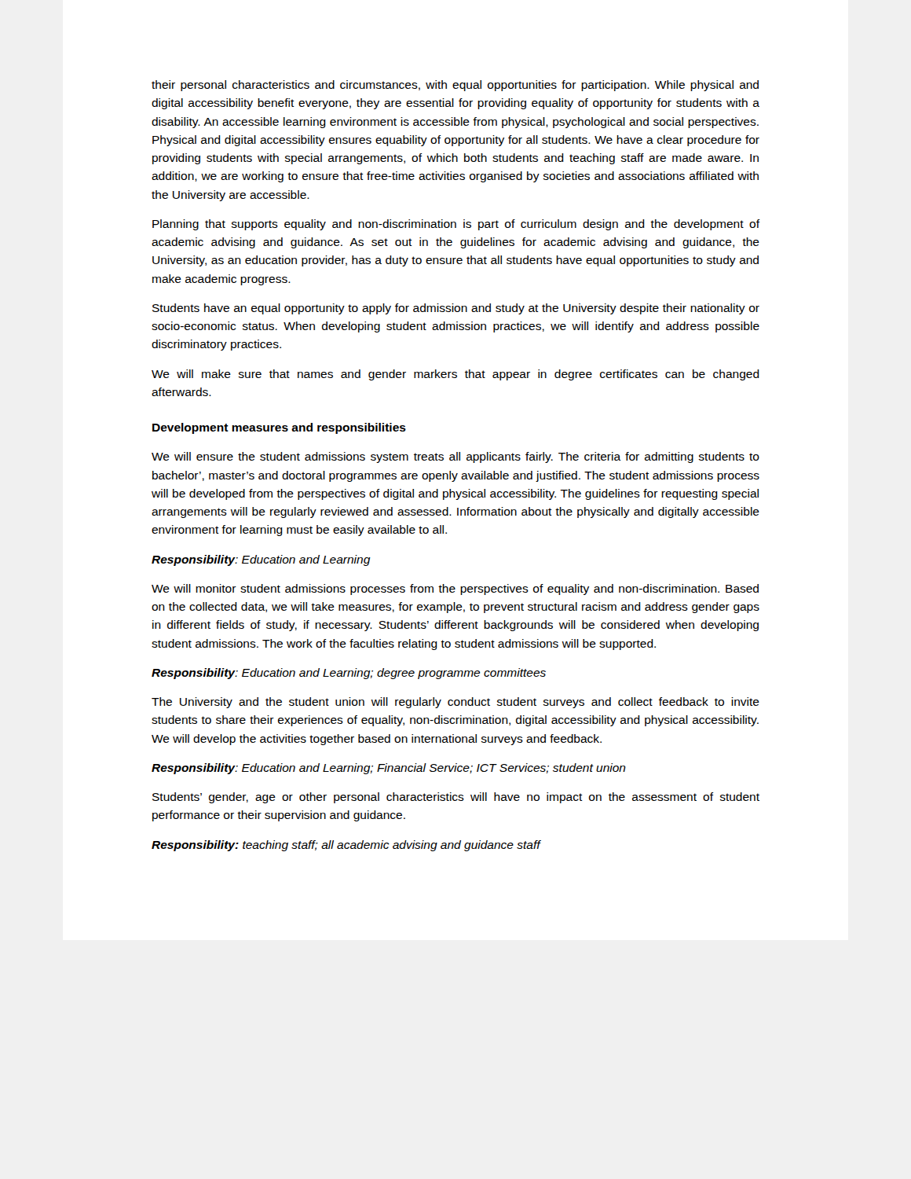their personal characteristics and circumstances, with equal opportunities for participation. While physical and digital accessibility benefit everyone, they are essential for providing equality of opportunity for students with a disability. An accessible learning environment is accessible from physical, psychological and social perspectives. Physical and digital accessibility ensures equability of opportunity for all students. We have a clear procedure for providing students with special arrangements, of which both students and teaching staff are made aware. In addition, we are working to ensure that free-time activities organised by societies and associations affiliated with the University are accessible.
Planning that supports equality and non-discrimination is part of curriculum design and the development of academic advising and guidance. As set out in the guidelines for academic advising and guidance, the University, as an education provider, has a duty to ensure that all students have equal opportunities to study and make academic progress.
Students have an equal opportunity to apply for admission and study at the University despite their nationality or socio-economic status. When developing student admission practices, we will identify and address possible discriminatory practices.
We will make sure that names and gender markers that appear in degree certificates can be changed afterwards.
Development measures and responsibilities
We will ensure the student admissions system treats all applicants fairly. The criteria for admitting students to bachelor’, master’s and doctoral programmes are openly available and justified. The student admissions process will be developed from the perspectives of digital and physical accessibility. The guidelines for requesting special arrangements will be regularly reviewed and assessed. Information about the physically and digitally accessible environment for learning must be easily available to all.
Responsibility: Education and Learning
We will monitor student admissions processes from the perspectives of equality and non-discrimination. Based on the collected data, we will take measures, for example, to prevent structural racism and address gender gaps in different fields of study, if necessary. Students’ different backgrounds will be considered when developing student admissions. The work of the faculties relating to student admissions will be supported.
Responsibility: Education and Learning; degree programme committees
The University and the student union will regularly conduct student surveys and collect feedback to invite students to share their experiences of equality, non-discrimination, digital accessibility and physical accessibility. We will develop the activities together based on international surveys and feedback.
Responsibility: Education and Learning; Financial Service; ICT Services; student union
Students’ gender, age or other personal characteristics will have no impact on the assessment of student performance or their supervision and guidance.
Responsibility: teaching staff; all academic advising and guidance staff